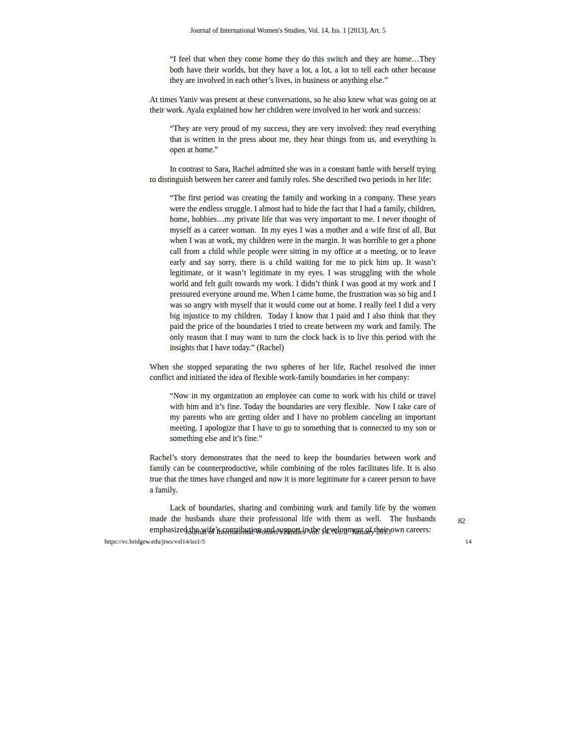Journal of International Women's Studies, Vol. 14, Iss. 1 [2013], Art. 5
“I feel that when they come home they do this switch and they are home…They both have their worlds, but they have a lot, a lot, a lot to tell each other because they are involved in each other’s lives, in business or anything else.”
At times Yaniv was present at these conversations, so he also knew what was going on at their work. Ayala explained how her children were involved in her work and success:
“They are very proud of my success, they are very involved: they read everything that is written in the press about me, they hear things from us, and everything is open at home.”
In contrast to Sara, Rachel admitted she was in a constant battle with herself trying to distinguish between her career and family roles. She described two periods in her life:
“The first period was creating the family and working in a company. These years were the endless struggle. I almost had to hide the fact that I had a family, children, home, hobbies…my private life that was very important to me. I never thought of myself as a career woman. In my eyes I was a mother and a wife first of all. But when I was at work, my children were in the margin. It was horrible to get a phone call from a child while people were sitting in my office at a meeting, or to leave early and say sorry, there is a child waiting for me to pick him up. It wasn’t legitimate, or it wasn’t legitimate in my eyes. I was struggling with the whole world and felt guilt towards my work. I didn’t think I was good at my work and I pressured everyone around me. When I came home, the frustration was so big and I was so angry with myself that it would come out at home. I really feel I did a very big injustice to my children. Today I know that I paid and I also think that they paid the price of the boundaries I tried to create between my work and family. The only reason that I may want to turn the clock back is to live this period with the insights that I have today.” (Rachel)
When she stopped separating the two spheres of her life, Rachel resolved the inner conflict and initiated the idea of flexible work-family boundaries in her company:
“Now in my organization an employee can come to work with his child or travel with him and it’s fine. Today the boundaries are very flexible. Now I take care of my parents who are getting older and I have no problem canceling an important meeting. I apologize that I have to go to something that is connected to my son or something else and it’s fine.”
Rachel’s story demonstrates that the need to keep the boundaries between work and family can be counterproductive, while combining of the roles facilitates life. It is also true that the times have changed and now it is more legitimate for a career person to have a family.
Lack of boundaries, sharing and combining work and family life by the women made the husbands share their professional life with them as well. The husbands emphasized the wife’s contribution and support in the development of their own careers:
82
Journal of International Women’s Studies Vol. 14, No. 1 January 2013
https://vc.bridgew.edu/jiws/vol14/iss1/5 14